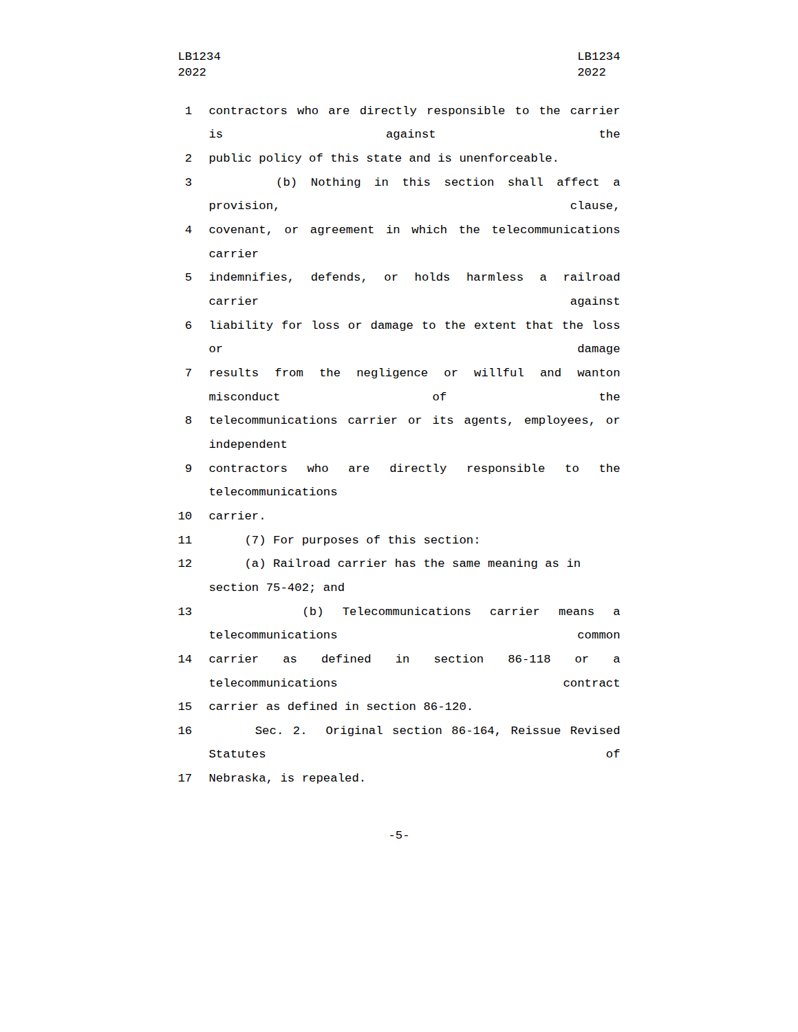LB1234 2022
LB1234 2022
1 contractors who are directly responsible to the carrier is against the
2 public policy of this state and is unenforceable.
3 (b) Nothing in this section shall affect a provision, clause,
4 covenant, or agreement in which the telecommunications carrier
5 indemnifies, defends, or holds harmless a railroad carrier against
6 liability for loss or damage to the extent that the loss or damage
7 results from the negligence or willful and wanton misconduct of the
8 telecommunications carrier or its agents, employees, or independent
9 contractors who are directly responsible to the telecommunications
10 carrier.
11 (7) For purposes of this section:
12 (a) Railroad carrier has the same meaning as in section 75-402; and
13 (b) Telecommunications carrier means a telecommunications common
14 carrier as defined in section 86-118 or a telecommunications contract
15 carrier as defined in section 86-120.
16 Sec. 2. Original section 86-164, Reissue Revised Statutes of
17 Nebraska, is repealed.
-5-